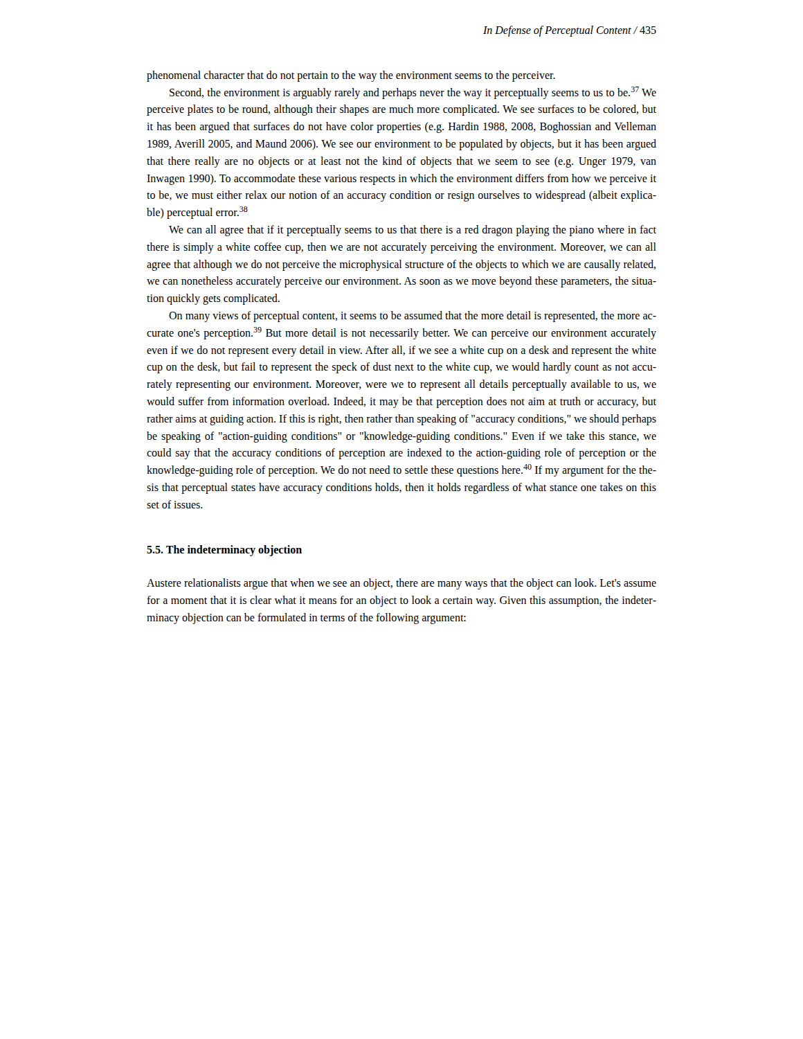In Defense of Perceptual Content / 435
phenomenal character that do not pertain to the way the environment seems to the perceiver.
Second, the environment is arguably rarely and perhaps never the way it perceptually seems to us to be.37 We perceive plates to be round, although their shapes are much more complicated. We see surfaces to be colored, but it has been argued that surfaces do not have color properties (e.g. Hardin 1988, 2008, Boghossian and Velleman 1989, Averill 2005, and Maund 2006). We see our environment to be populated by objects, but it has been argued that there really are no objects or at least not the kind of objects that we seem to see (e.g. Unger 1979, van Inwagen 1990). To accommodate these various respects in which the environment differs from how we perceive it to be, we must either relax our notion of an accuracy condition or resign ourselves to widespread (albeit explicable) perceptual error.38
We can all agree that if it perceptually seems to us that there is a red dragon playing the piano where in fact there is simply a white coffee cup, then we are not accurately perceiving the environment. Moreover, we can all agree that although we do not perceive the microphysical structure of the objects to which we are causally related, we can nonetheless accurately perceive our environment. As soon as we move beyond these parameters, the situation quickly gets complicated.
On many views of perceptual content, it seems to be assumed that the more detail is represented, the more accurate one's perception.39 But more detail is not necessarily better. We can perceive our environment accurately even if we do not represent every detail in view. After all, if we see a white cup on a desk and represent the white cup on the desk, but fail to represent the speck of dust next to the white cup, we would hardly count as not accurately representing our environment. Moreover, were we to represent all details perceptually available to us, we would suffer from information overload. Indeed, it may be that perception does not aim at truth or accuracy, but rather aims at guiding action. If this is right, then rather than speaking of "accuracy conditions," we should perhaps be speaking of "action-guiding conditions" or "knowledge-guiding conditions." Even if we take this stance, we could say that the accuracy conditions of perception are indexed to the action-guiding role of perception or the knowledge-guiding role of perception. We do not need to settle these questions here.40 If my argument for the thesis that perceptual states have accuracy conditions holds, then it holds regardless of what stance one takes on this set of issues.
5.5. The indeterminacy objection
Austere relationalists argue that when we see an object, there are many ways that the object can look. Let's assume for a moment that it is clear what it means for an object to look a certain way. Given this assumption, the indeterminacy objection can be formulated in terms of the following argument: